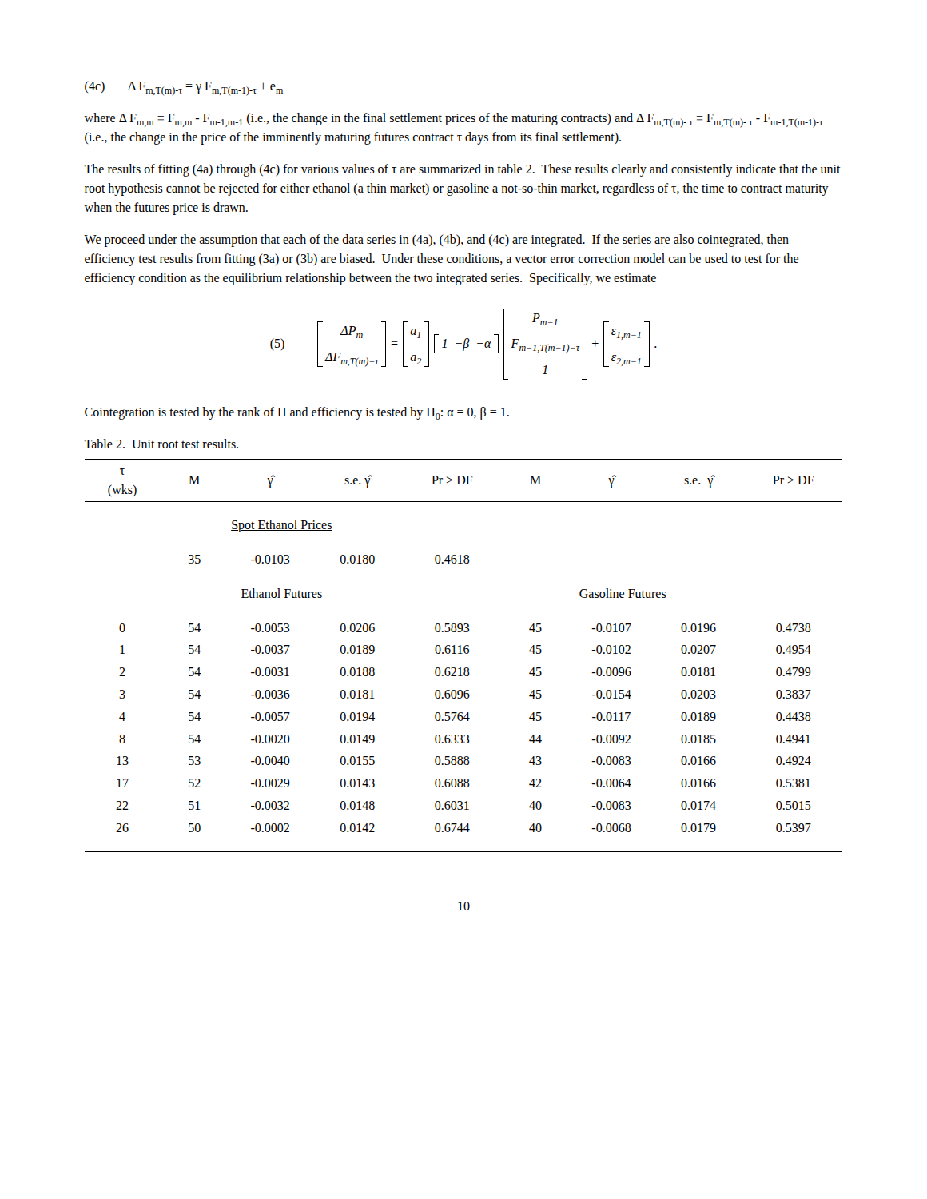(4c) Δ Fm,T(m)-τ = γ Fm,T(m-1)-τ + em
where Δ Fm,m ≡ Fm,m - Fm-1,m-1 (i.e., the change in the final settlement prices of the maturing contracts) and Δ Fm,T(m)- τ ≡ Fm,T(m)- τ - Fm-1,T(m-1)-τ (i.e., the change in the price of the imminently maturing futures contract τ days from its final settlement).
The results of fitting (4a) through (4c) for various values of τ are summarized in table 2. These results clearly and consistently indicate that the unit root hypothesis cannot be rejected for either ethanol (a thin market) or gasoline a not-so-thin market, regardless of τ, the time to contract maturity when the futures price is drawn.
We proceed under the assumption that each of the data series in (4a), (4b), and (4c) are integrated. If the series are also cointegrated, then efficiency test results from fitting (3a) or (3b) are biased. Under these conditions, a vector error correction model can be used to test for the efficiency condition as the equilibrium relationship between the two integrated series. Specifically, we estimate
(5) ΔPm ΔFm,T(m)−τ = a1 a2 1−β−α Pm−1 Fm−1,T(m−1)−τ 1 + ε1,m−1 ε2,m−1 .
Cointegration is tested by the rank of Π and efficiency is tested by H0: α = 0, β = 1.
Table 2. Unit root test results.
| τ (wks) | M | γ̂ | s.e. γ̂ | Pr > DF | M | γ̂ | s.e. γ̂ | Pr > DF |
| --- | --- | --- | --- | --- | --- | --- | --- | --- |
| | Spot Ethanol Prices | | |
| | 35 | -0.0103 | 0.0180 | 0.4618 | | | | |
| | Ethanol Futures | | Gasoline Futures | |
| 0 | 54 | -0.0053 | 0.0206 | 0.5893 | 45 | -0.0107 | 0.0196 | 0.4738 |
| 1 | 54 | -0.0037 | 0.0189 | 0.6116 | 45 | -0.0102 | 0.0207 | 0.4954 |
| 2 | 54 | -0.0031 | 0.0188 | 0.6218 | 45 | -0.0096 | 0.0181 | 0.4799 |
| 3 | 54 | -0.0036 | 0.0181 | 0.6096 | 45 | -0.0154 | 0.0203 | 0.3837 |
| 4 | 54 | -0.0057 | 0.0194 | 0.5764 | 45 | -0.0117 | 0.0189 | 0.4438 |
| 8 | 54 | -0.0020 | 0.0149 | 0.6333 | 44 | -0.0092 | 0.0185 | 0.4941 |
| 13 | 53 | -0.0040 | 0.0155 | 0.5888 | 43 | -0.0083 | 0.0166 | 0.4924 |
| 17 | 52 | -0.0029 | 0.0143 | 0.6088 | 42 | -0.0064 | 0.0166 | 0.5381 |
| 22 | 51 | -0.0032 | 0.0148 | 0.6031 | 40 | -0.0083 | 0.0174 | 0.5015 |
| 26 | 50 | -0.0002 | 0.0142 | 0.6744 | 40 | -0.0068 | 0.0179 | 0.5397 |
10